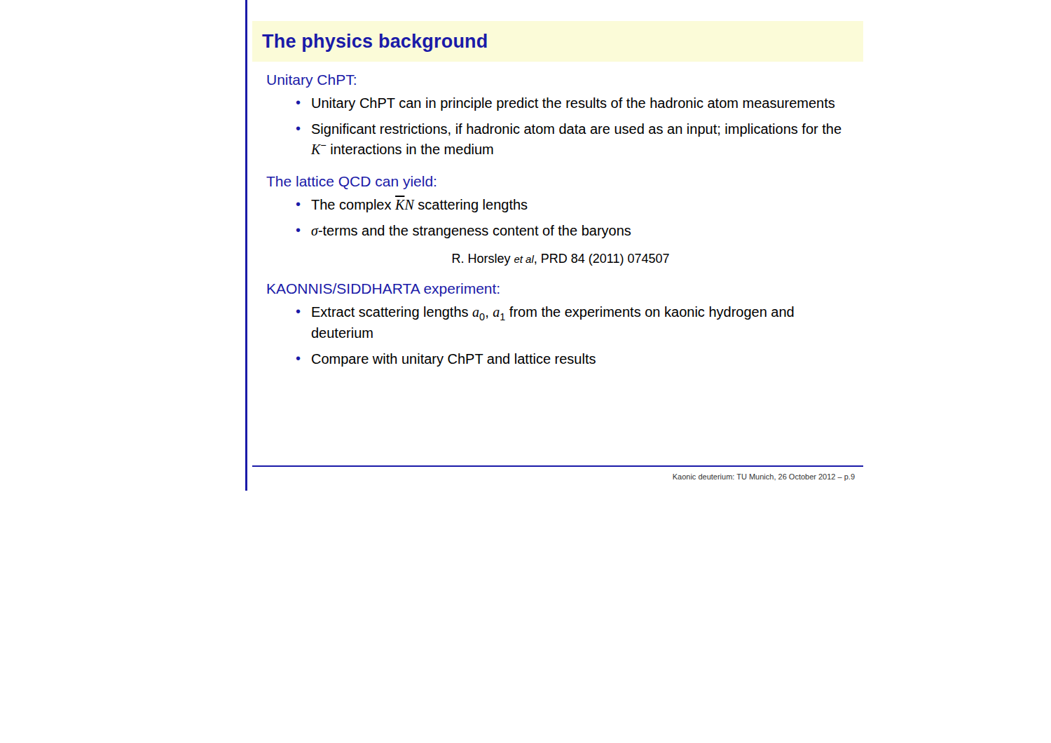The physics background
Unitary ChPT:
Unitary ChPT can in principle predict the results of the hadronic atom measurements
Significant restrictions, if hadronic atom data are used as an input; implications for the K− interactions in the medium
The lattice QCD can yield:
The complex KN scattering lengths
σ-terms and the strangeness content of the baryons
R. Horsley et al, PRD 84 (2011) 074507
KAONNIS/SIDDHARTA experiment:
Extract scattering lengths a0, a1 from the experiments on kaonic hydrogen and deuterium
Compare with unitary ChPT and lattice results
Kaonic deuterium: TU Munich, 26 October 2012 – p.9